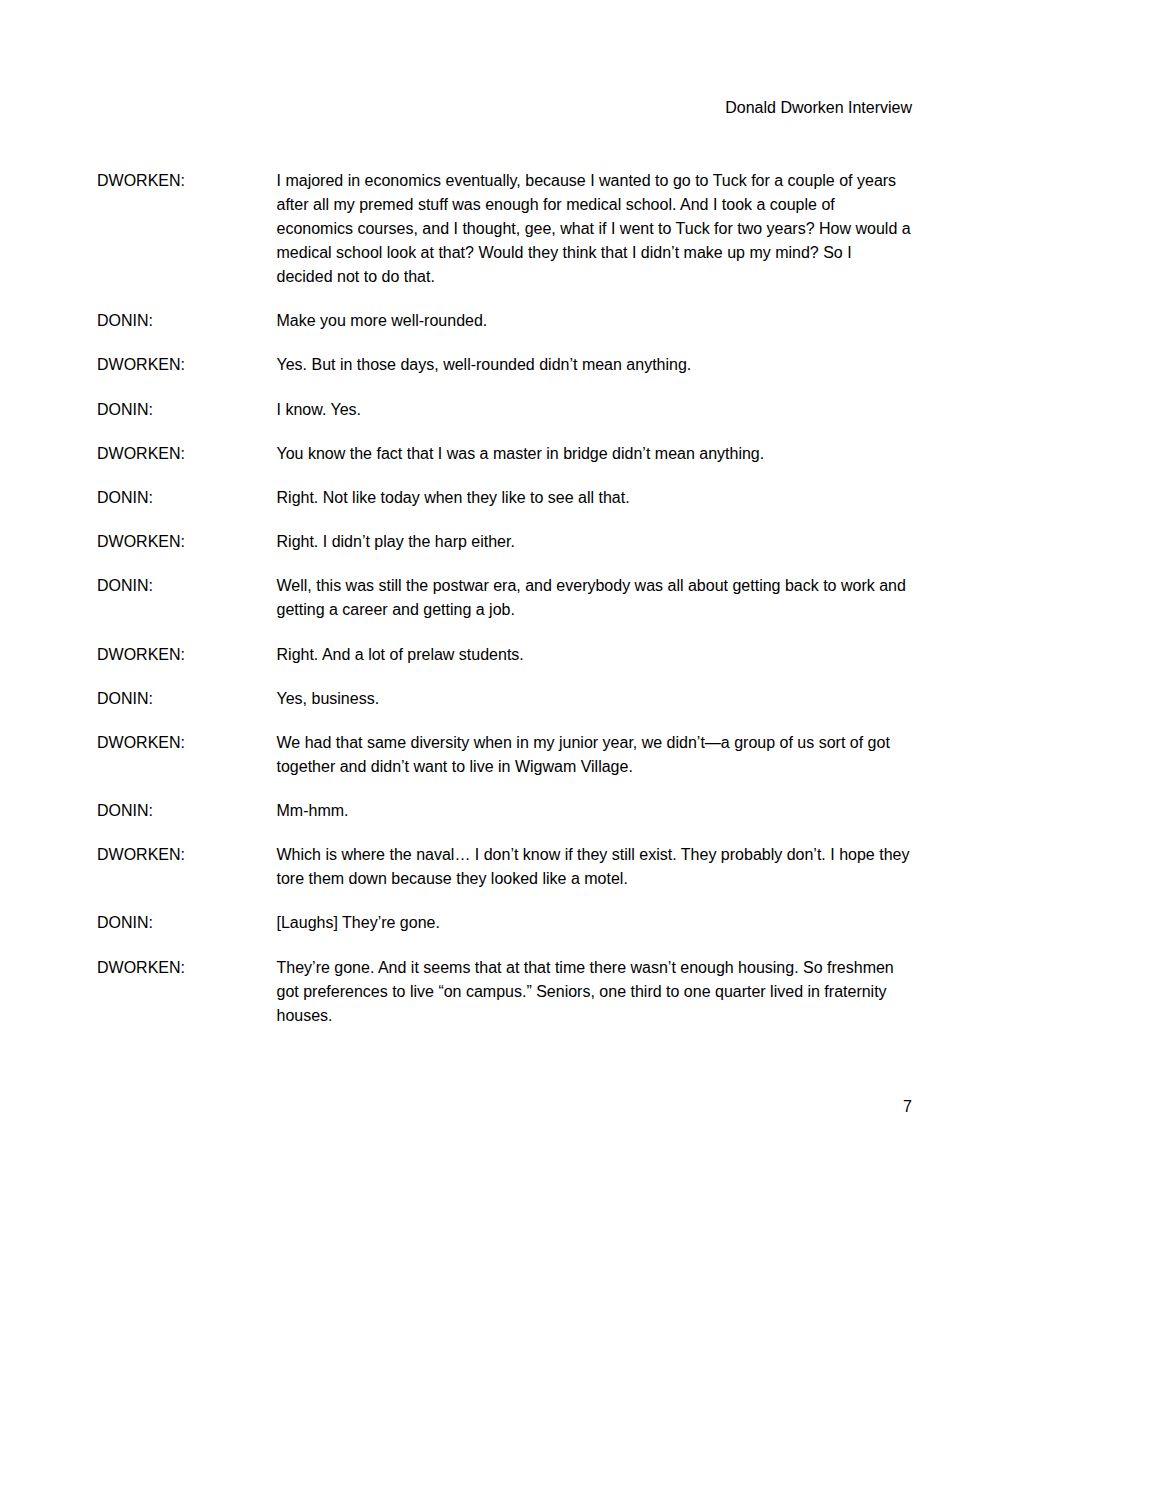Donald Dworken Interview
| DWORKEN: | I majored in economics eventually, because I wanted to go to Tuck for a couple of years after all my premed stuff was enough for medical school. And I took a couple of economics courses, and I thought, gee, what if I went to Tuck for two years? How would a medical school look at that? Would they think that I didn’t make up my mind? So I decided not to do that. |
| DONIN: | Make you more well-rounded. |
| DWORKEN: | Yes. But in those days, well-rounded didn’t mean anything. |
| DONIN: | I know. Yes. |
| DWORKEN: | You know the fact that I was a master in bridge didn’t mean anything. |
| DONIN: | Right. Not like today when they like to see all that. |
| DWORKEN: | Right. I didn’t play the harp either. |
| DONIN: | Well, this was still the postwar era, and everybody was all about getting back to work and getting a career and getting a job. |
| DWORKEN: | Right. And a lot of prelaw students. |
| DONIN: | Yes, business. |
| DWORKEN: | We had that same diversity when in my junior year, we didn’t—a group of us sort of got together and didn’t want to live in Wigwam Village. |
| DONIN: | Mm-hmm. |
| DWORKEN: | Which is where the naval… I don’t know if they still exist. They probably don’t. I hope they tore them down because they looked like a motel. |
| DONIN: | [Laughs] They’re gone. |
| DWORKEN: | They’re gone. And it seems that at that time there wasn’t enough housing. So freshmen got preferences to live “on campus.” Seniors, one third to one quarter lived in fraternity houses. |
7